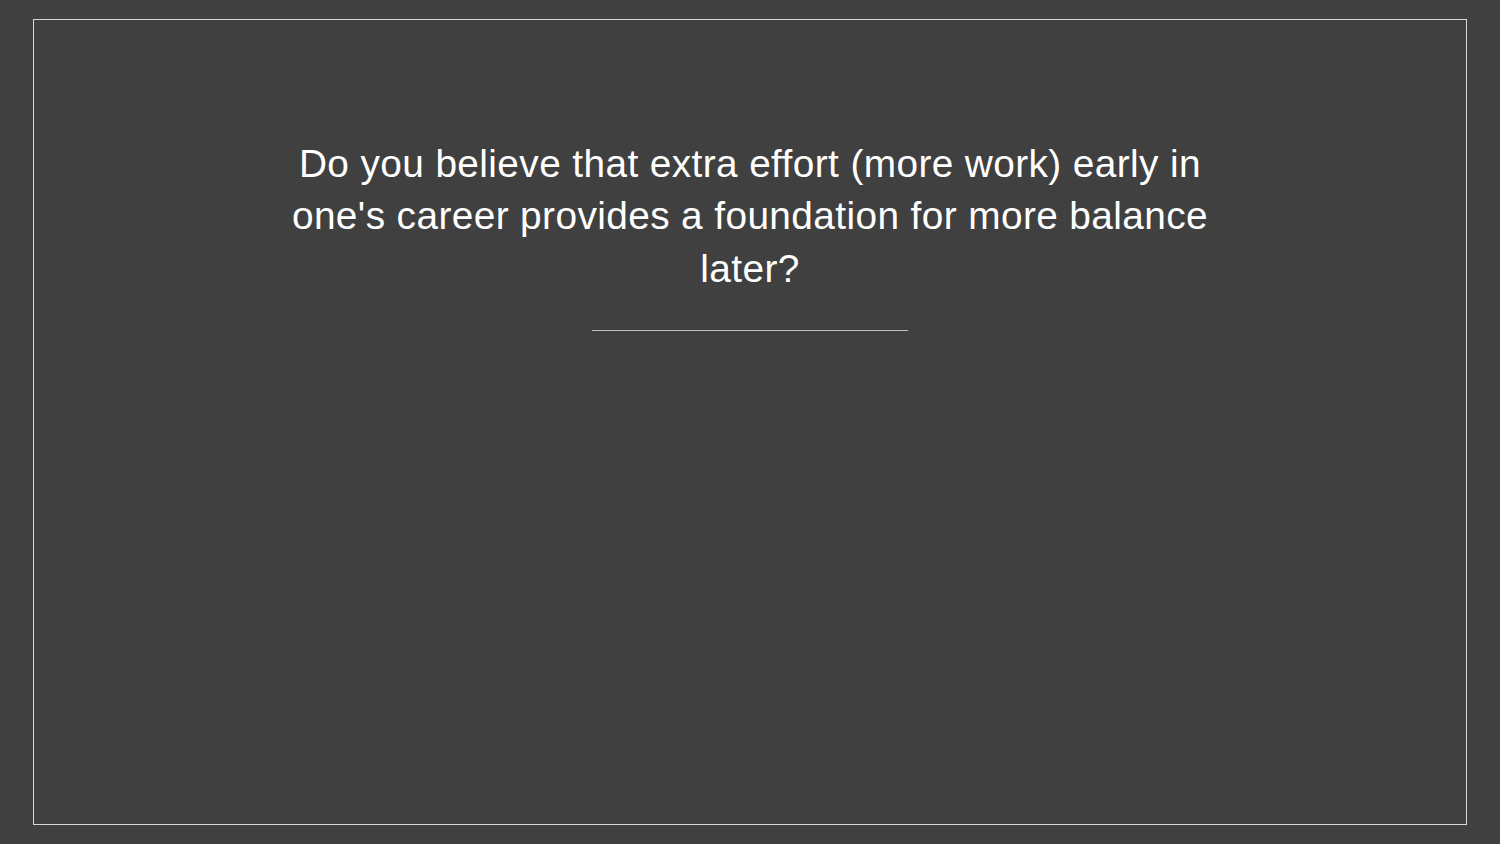Do you believe that extra effort (more work) early in one's career provides a foundation for more balance later?